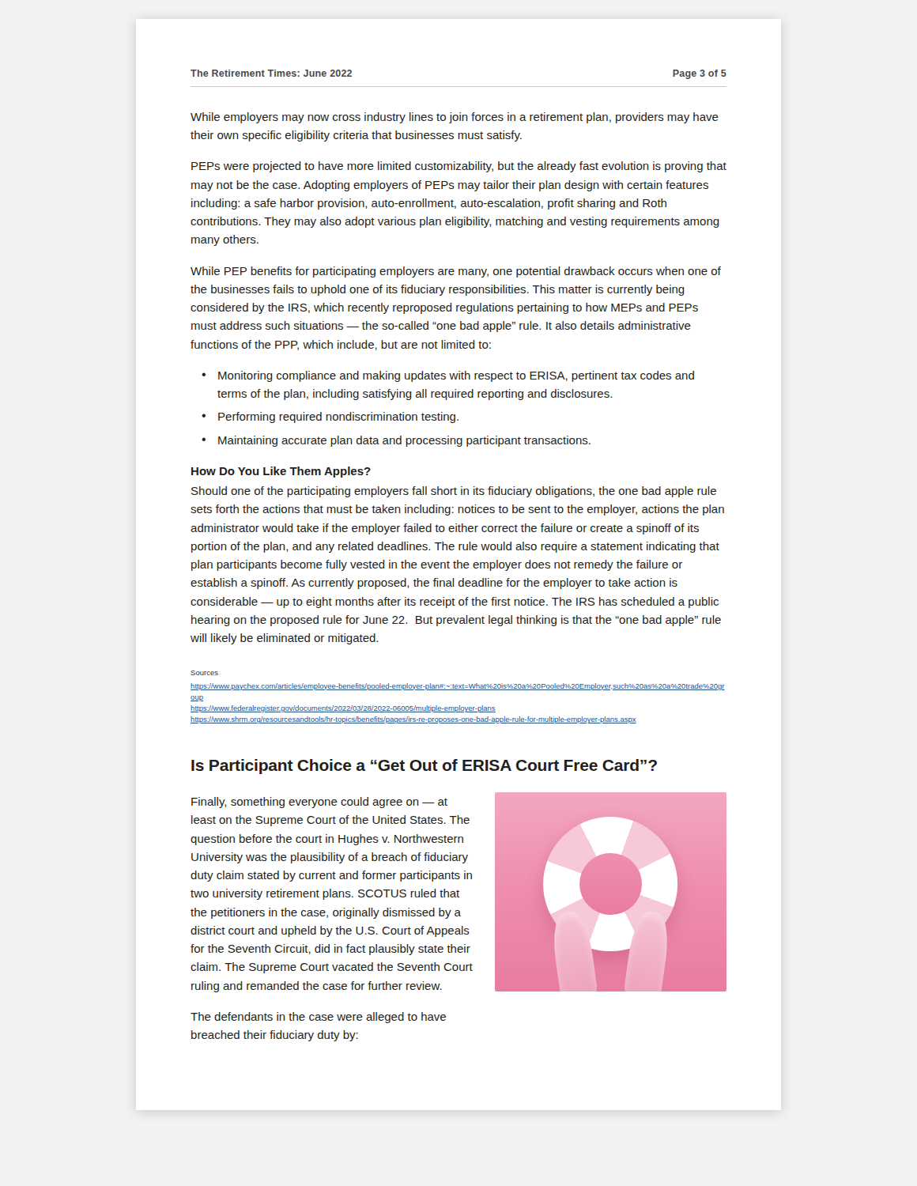The Retirement Times: June 2022
Page 3 of 5
While employers may now cross industry lines to join forces in a retirement plan, providers may have their own specific eligibility criteria that businesses must satisfy.
PEPs were projected to have more limited customizability, but the already fast evolution is proving that may not be the case. Adopting employers of PEPs may tailor their plan design with certain features including: a safe harbor provision, auto-enrollment, auto-escalation, profit sharing and Roth contributions. They may also adopt various plan eligibility, matching and vesting requirements among many others.
While PEP benefits for participating employers are many, one potential drawback occurs when one of the businesses fails to uphold one of its fiduciary responsibilities. This matter is currently being considered by the IRS, which recently reproposed regulations pertaining to how MEPs and PEPs must address such situations — the so-called “one bad apple” rule. It also details administrative functions of the PPP, which include, but are not limited to:
Monitoring compliance and making updates with respect to ERISA, pertinent tax codes and terms of the plan, including satisfying all required reporting and disclosures.
Performing required nondiscrimination testing.
Maintaining accurate plan data and processing participant transactions.
How Do You Like Them Apples?
Should one of the participating employers fall short in its fiduciary obligations, the one bad apple rule sets forth the actions that must be taken including: notices to be sent to the employer, actions the plan administrator would take if the employer failed to either correct the failure or create a spinoff of its portion of the plan, and any related deadlines. The rule would also require a statement indicating that plan participants become fully vested in the event the employer does not remedy the failure or establish a spinoff. As currently proposed, the final deadline for the employer to take action is considerable — up to eight months after its receipt of the first notice. The IRS has scheduled a public hearing on the proposed rule for June 22. But prevalent legal thinking is that the “one bad apple” rule will likely be eliminated or mitigated.
Sources https://www.paychex.com/articles/employee-benefits/pooled-employer-plan#:~:text=What%20is%20a%20Pooled%20Employer,such%20as%20a%20trade%20group https://www.federalregister.gov/documents/2022/03/28/2022-06005/multiple-employer-plans https://www.shrm.org/resourcesandtools/hr-topics/benefits/pages/irs-re-proposes-one-bad-apple-rule-for-multiple-employer-plans.aspx
Is Participant Choice a “Get Out of ERISA Court Free Card”?
Finally, something everyone could agree on — at least on the Supreme Court of the United States. The question before the court in Hughes v. Northwestern University was the plausibility of a breach of fiduciary duty claim stated by current and former participants in two university retirement plans. SCOTUS ruled that the petitioners in the case, originally dismissed by a district court and upheld by the U.S. Court of Appeals for the Seventh Circuit, did in fact plausibly state their claim. The Supreme Court vacated the Seventh Court ruling and remanded the case for further review.
The defendants in the case were alleged to have breached their fiduciary duty by: